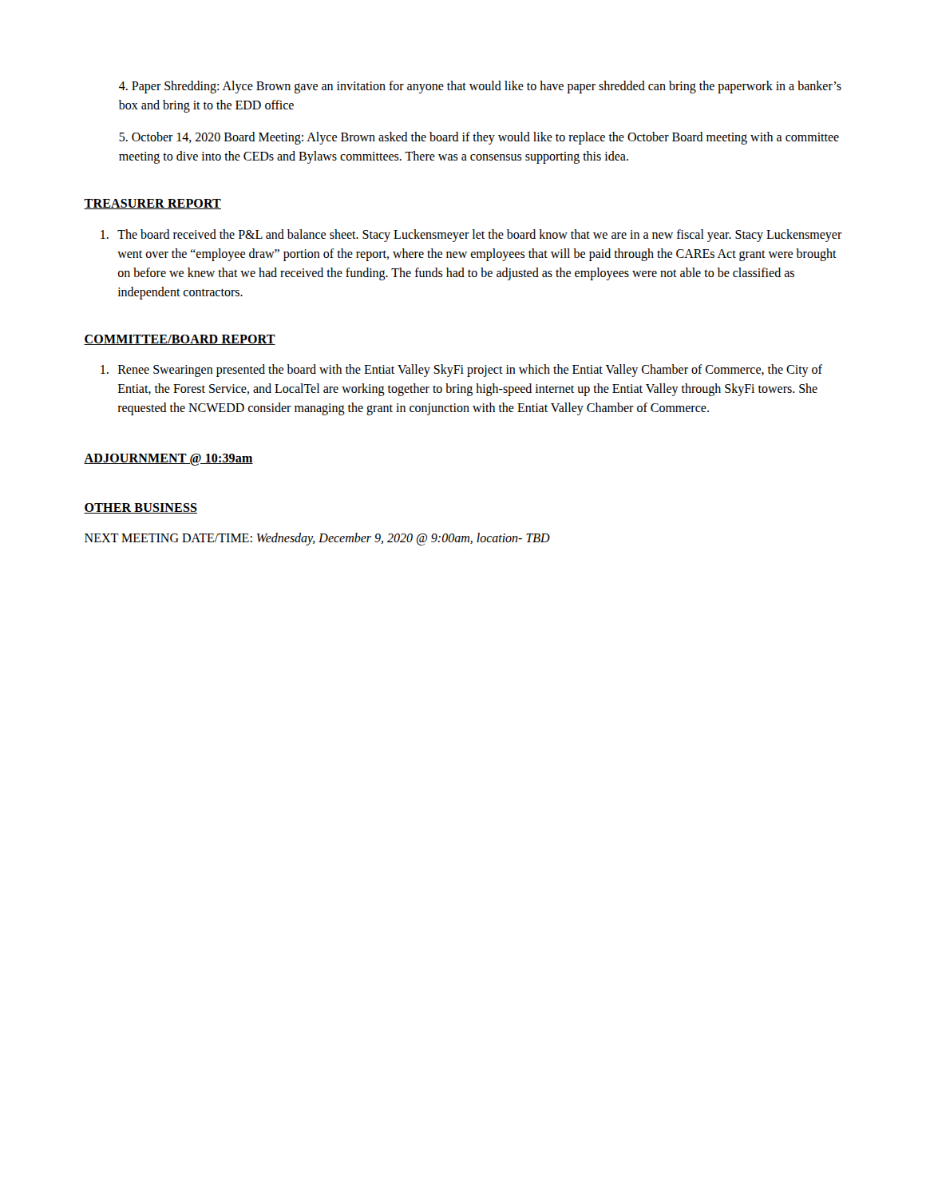4. Paper Shredding: Alyce Brown gave an invitation for anyone that would like to have paper shredded can bring the paperwork in a banker’s box and bring it to the EDD office
5. October 14, 2020 Board Meeting: Alyce Brown asked the board if they would like to replace the October Board meeting with a committee meeting to dive into the CEDs and Bylaws committees. There was a consensus supporting this idea.
TREASURER REPORT
The board received the P&L and balance sheet. Stacy Luckensmeyer let the board know that we are in a new fiscal year. Stacy Luckensmeyer went over the “employee draw” portion of the report, where the new employees that will be paid through the CAREs Act grant were brought on before we knew that we had received the funding. The funds had to be adjusted as the employees were not able to be classified as independent contractors.
COMMITTEE/BOARD REPORT
Renee Swearingen presented the board with the Entiat Valley SkyFi project in which the Entiat Valley Chamber of Commerce, the City of Entiat, the Forest Service, and LocalTel are working together to bring high-speed internet up the Entiat Valley through SkyFi towers. She requested the NCWEDD consider managing the grant in conjunction with the Entiat Valley Chamber of Commerce.
ADJOURNMENT @ 10:39am
OTHER BUSINESS
NEXT MEETING DATE/TIME: Wednesday, December 9, 2020 @ 9:00am, location- TBD